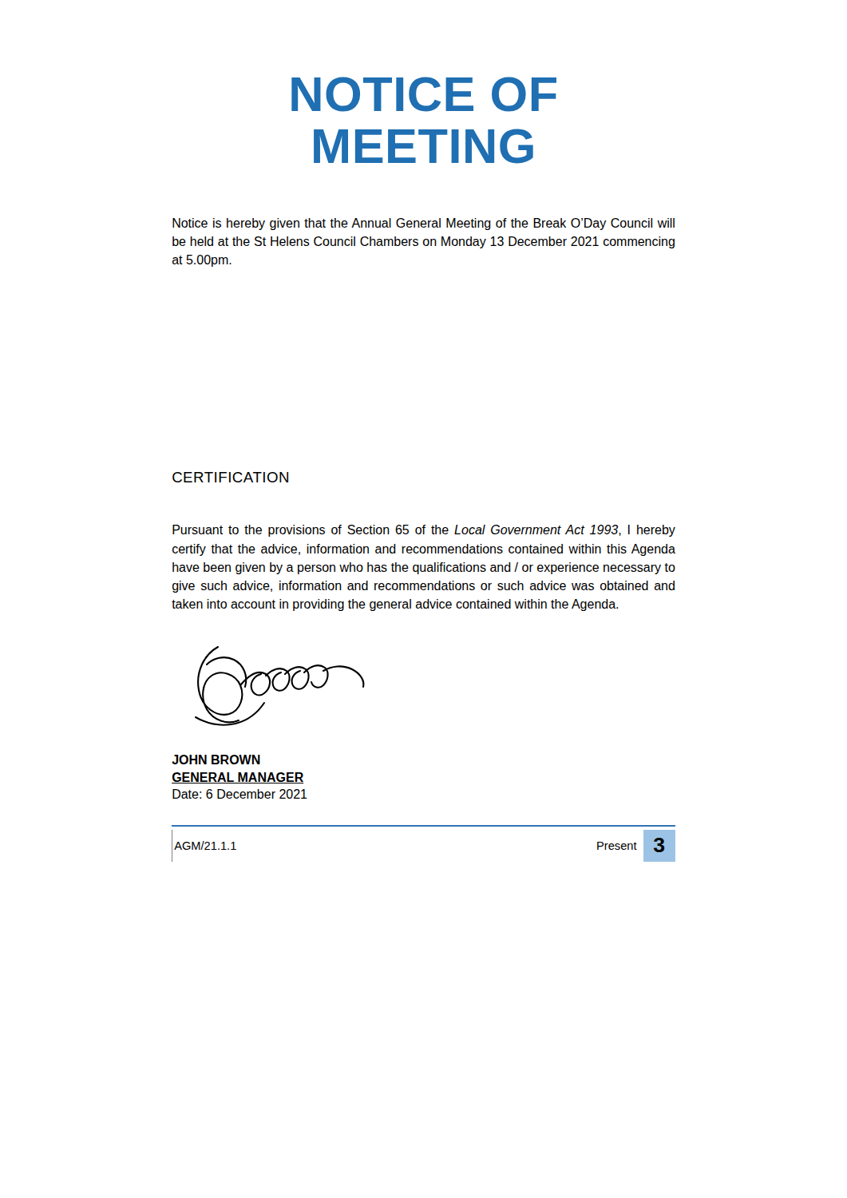NOTICE OF MEETING
Notice is hereby given that the Annual General Meeting of the Break O’Day Council will be held at the St Helens Council Chambers on Monday 13 December 2021 commencing at 5.00pm.
CERTIFICATION
Pursuant to the provisions of Section 65 of the Local Government Act 1993, I hereby certify that the advice, information and recommendations contained within this Agenda have been given by a person who has the qualifications and / or experience necessary to give such advice, information and recommendations or such advice was obtained and taken into account in providing the general advice contained within the Agenda.
JOHN BROWN
GENERAL MANAGER
Date: 6 December 2021
AGM/21.1.1
Present
3